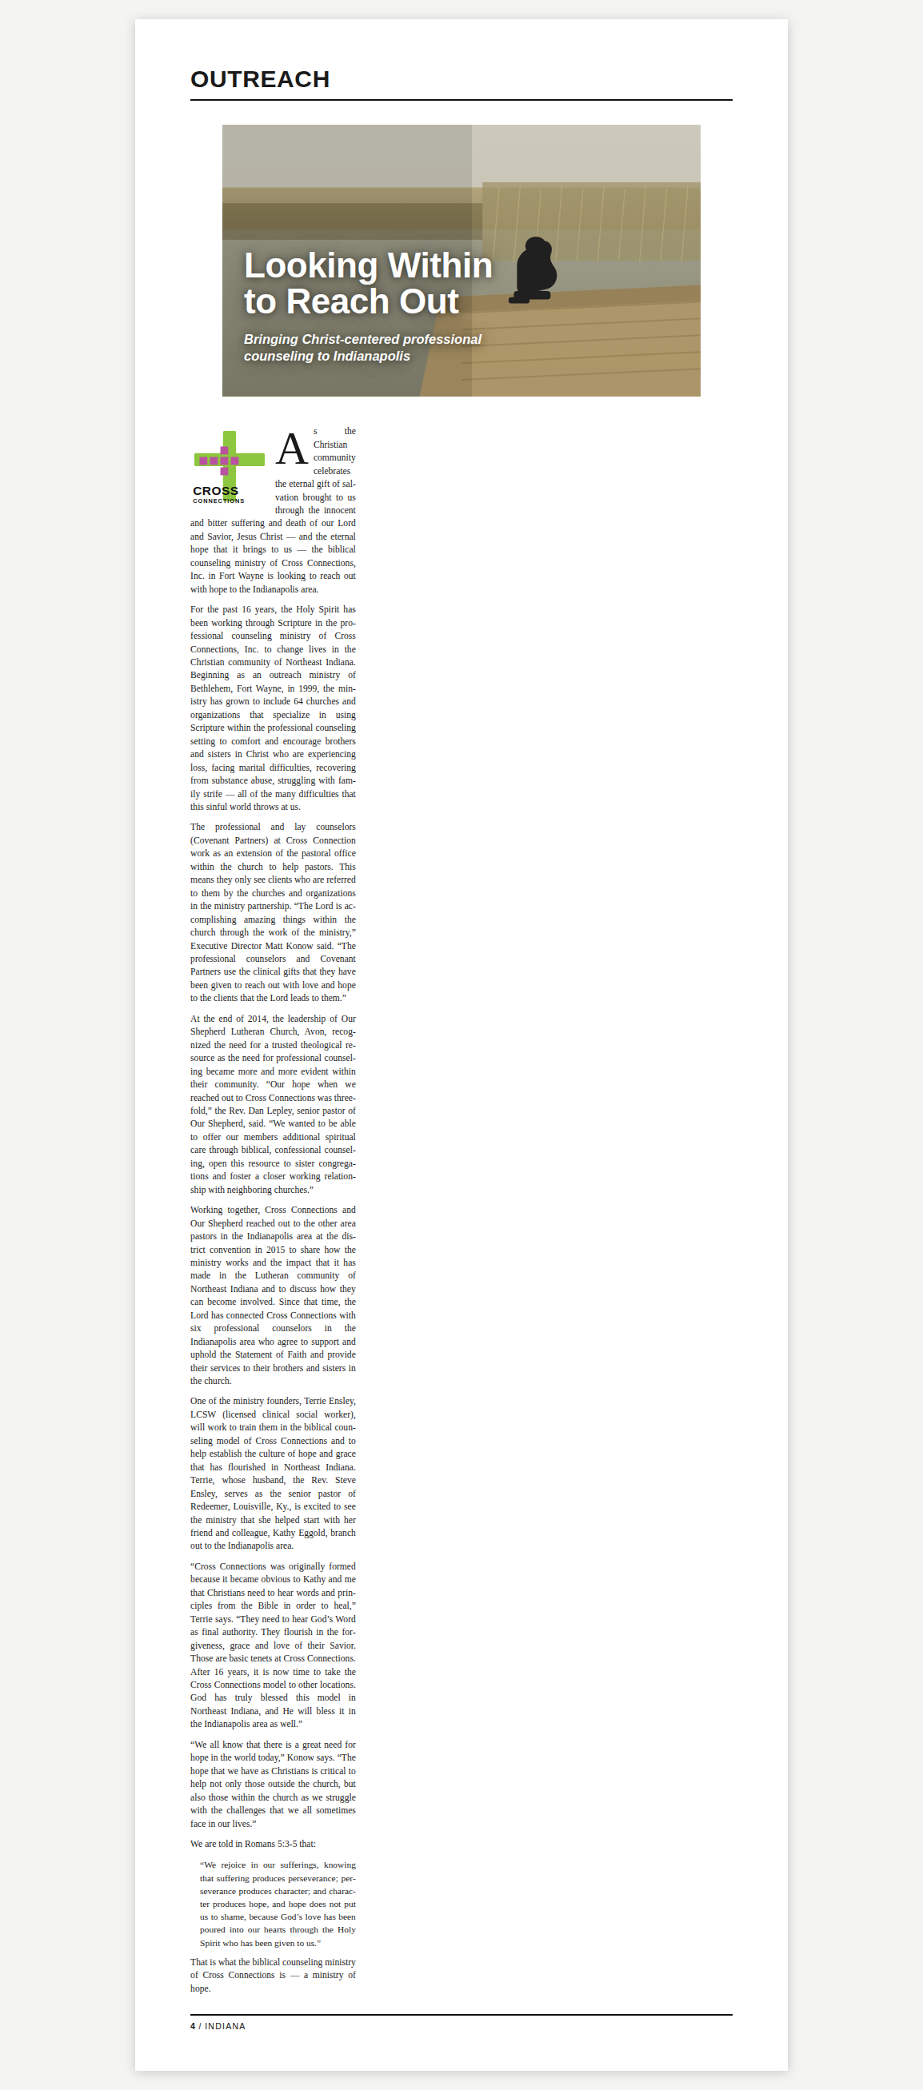Outreach
Looking Within
to Reach Out
Bringing Christ-centered professional counseling to Indianapolis
CROSS CONNECTIONS
As the Christian community celebrates the eternal gift of salvation brought to us through the innocent and bitter suffering and death of our Lord and Savior, Jesus Christ — and the eternal hope that it brings to us — the biblical counseling ministry of Cross Connections, Inc. in Fort Wayne is looking to reach out with hope to the Indianapolis area.
For the past 16 years, the Holy Spirit has been working through Scripture in the professional counseling ministry of Cross Connections, Inc. to change lives in the Christian community of Northeast Indiana. Beginning as an outreach ministry of Bethlehem, Fort Wayne, in 1999, the ministry has grown to include 64 churches and organizations that specialize in using Scripture within the professional counseling setting to comfort and encourage brothers and sisters in Christ who are experiencing loss, facing marital difficulties, recovering from substance abuse, struggling with family strife — all of the many difficulties that this sinful world throws at us.
The professional and lay counselors (Covenant Partners) at Cross Connection work as an extension of the pastoral office within the church to help pastors. This means they only see clients who are referred to them by the churches and organizations in the ministry partnership. “The Lord is accomplishing amazing things within the church through the work of the ministry,” Executive Director Matt Konow said. “The professional counselors and Covenant Partners use the clinical gifts that they have been given to reach out with love and hope to the clients that the Lord leads to them.”
At the end of 2014, the leadership of Our Shepherd Lutheran Church, Avon, recognized the need for a trusted theological resource as the need for professional counseling became more and more evident within their community. “Our hope when we reached out to Cross Connections was three-fold,” the Rev. Dan Lepley, senior pastor of Our Shepherd, said. “We wanted to be able to offer our members additional spiritual care through biblical, confessional counseling, open this resource to sister congregations and foster a closer working relationship with neighboring churches.”
Working together, Cross Connections and Our Shepherd reached out to the other area pastors in the Indianapolis area at the district convention in 2015 to share how the ministry works and the impact that it has made in the Lutheran community of Northeast Indiana and to discuss how they can become involved. Since that time, the Lord has connected Cross Connections with six professional counselors in the Indianapolis area who agree to support and uphold the Statement of Faith and provide their services to their brothers and sisters in the church.
One of the ministry founders, Terrie Ensley, LCSW (licensed clinical social worker), will work to train them in the biblical counseling model of Cross Connections and to help establish the culture of hope and grace that has flourished in Northeast Indiana. Terrie, whose husband, the Rev. Steve Ensley, serves as the senior pastor of Redeemer, Louisville, Ky., is excited to see the ministry that she helped start with her friend and colleague, Kathy Eggold, branch out to the Indianapolis area.
“Cross Connections was originally formed because it became obvious to Kathy and me that Christians need to hear words and principles from the Bible in order to heal,” Terrie says. “They need to hear God’s Word as final authority. They flourish in the forgiveness, grace and love of their Savior. Those are basic tenets at Cross Connections. After 16 years, it is now time to take the Cross Connections model to other locations. God has truly blessed this model in Northeast Indiana, and He will bless it in the Indianapolis area as well.”
“We all know that there is a great need for hope in the world today,” Konow says. “The hope that we have as Christians is critical to help not only those outside the church, but also those within the church as we struggle with the challenges that we all sometimes face in our lives.”
We are told in Romans 5:3-5 that:
“We rejoice in our sufferings, knowing that suffering produces perseverance; perseverance produces character; and character produces hope, and hope does not put us to shame, because God’s love has been poured into our hearts through the Holy Spirit who has been given to us.”
That is what the biblical counseling ministry of Cross Connections is — a ministry of hope.
4/INDIANA